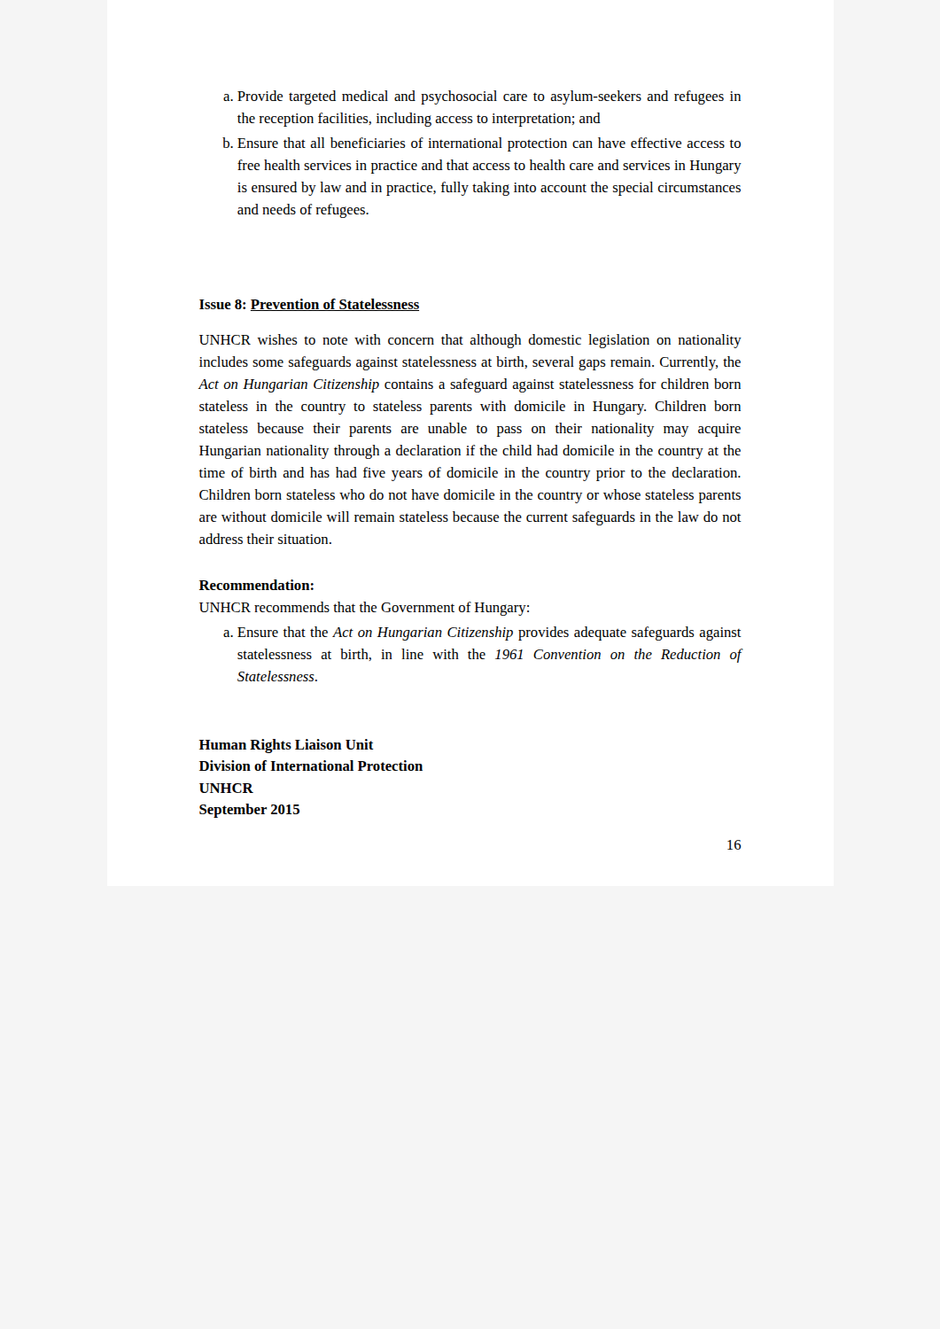Provide targeted medical and psychosocial care to asylum-seekers and refugees in the reception facilities, including access to interpretation; and
Ensure that all beneficiaries of international protection can have effective access to free health services in practice and that access to health care and services in Hungary is ensured by law and in practice, fully taking into account the special circumstances and needs of refugees.
Issue 8: Prevention of Statelessness
UNHCR wishes to note with concern that although domestic legislation on nationality includes some safeguards against statelessness at birth, several gaps remain. Currently, the Act on Hungarian Citizenship contains a safeguard against statelessness for children born stateless in the country to stateless parents with domicile in Hungary. Children born stateless because their parents are unable to pass on their nationality may acquire Hungarian nationality through a declaration if the child had domicile in the country at the time of birth and has had five years of domicile in the country prior to the declaration. Children born stateless who do not have domicile in the country or whose stateless parents are without domicile will remain stateless because the current safeguards in the law do not address their situation.
Recommendation:
UNHCR recommends that the Government of Hungary:
Ensure that the Act on Hungarian Citizenship provides adequate safeguards against statelessness at birth, in line with the 1961 Convention on the Reduction of Statelessness.
Human Rights Liaison Unit
Division of International Protection
UNHCR
September 2015
16